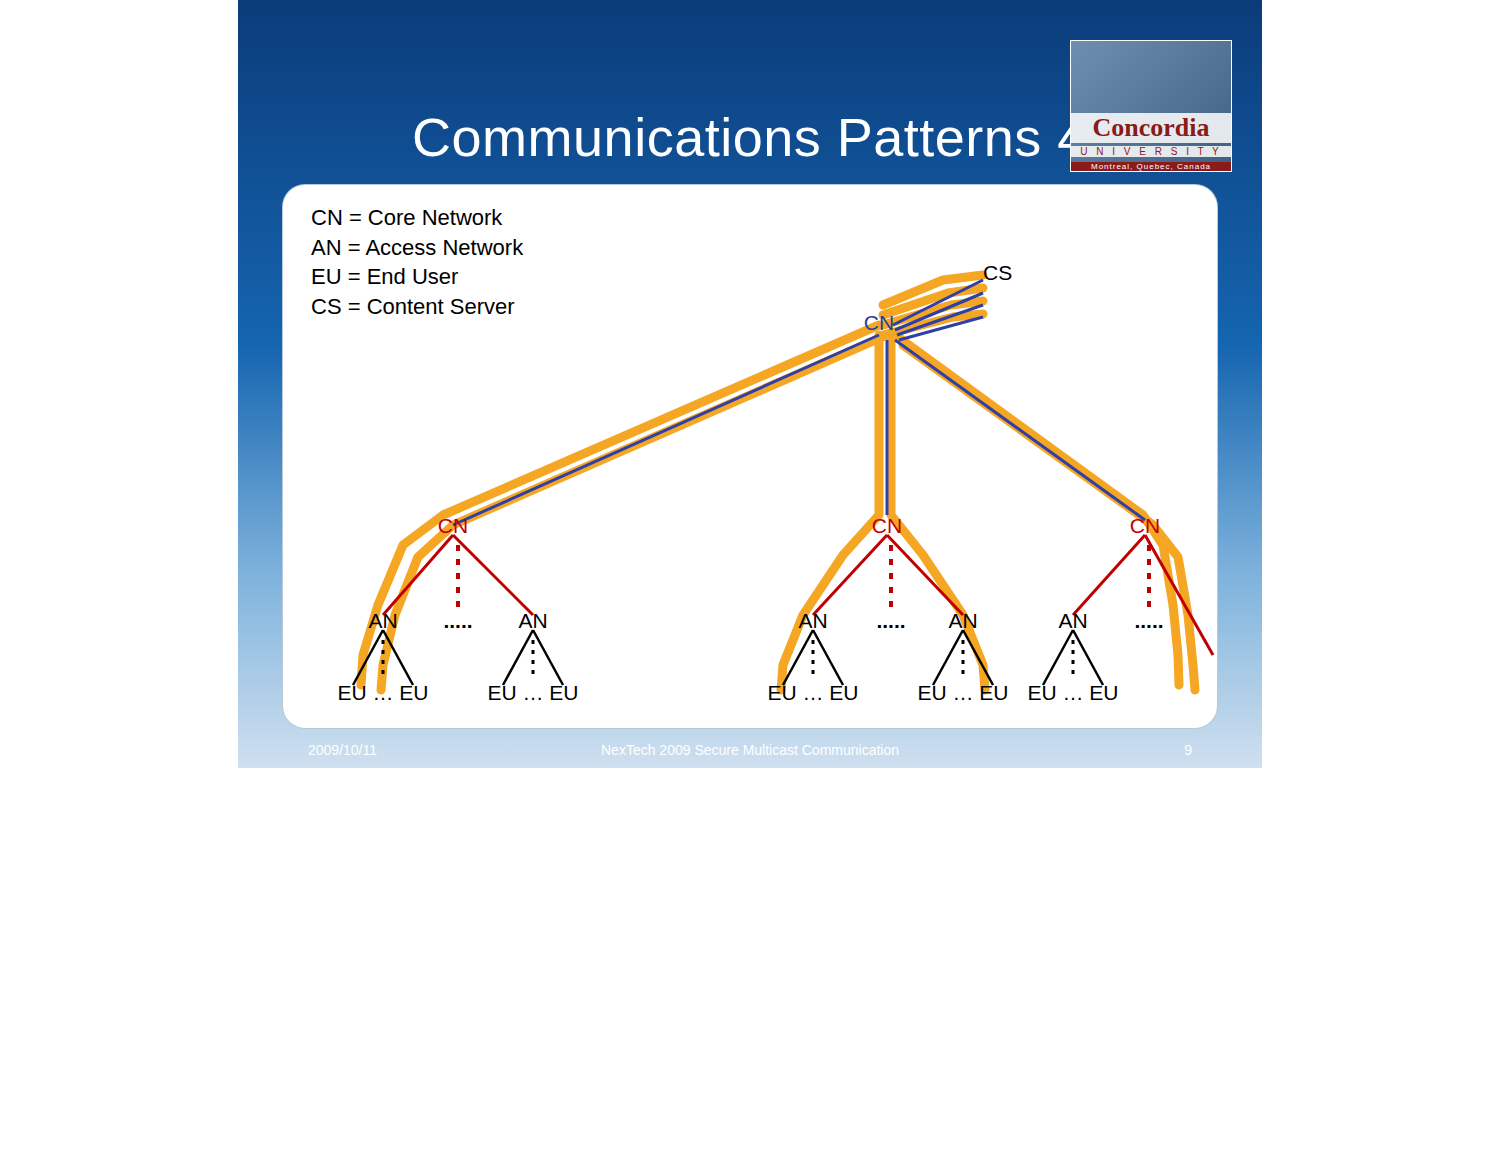Communications Patterns 4
Concordia
U N I V E R S I T Y
Montreal, Quebec, Canada
CN = Core Network
AN = Access Network
EU = End User
CS = Content Server
CS CN CN CN CN AN AN AN AN AN ..... ..... ..... EU … EU EU … EU EU … EU EU … EU EU … EU
2009/10/11 NexTech 2009 Secure Multicast Communication 9